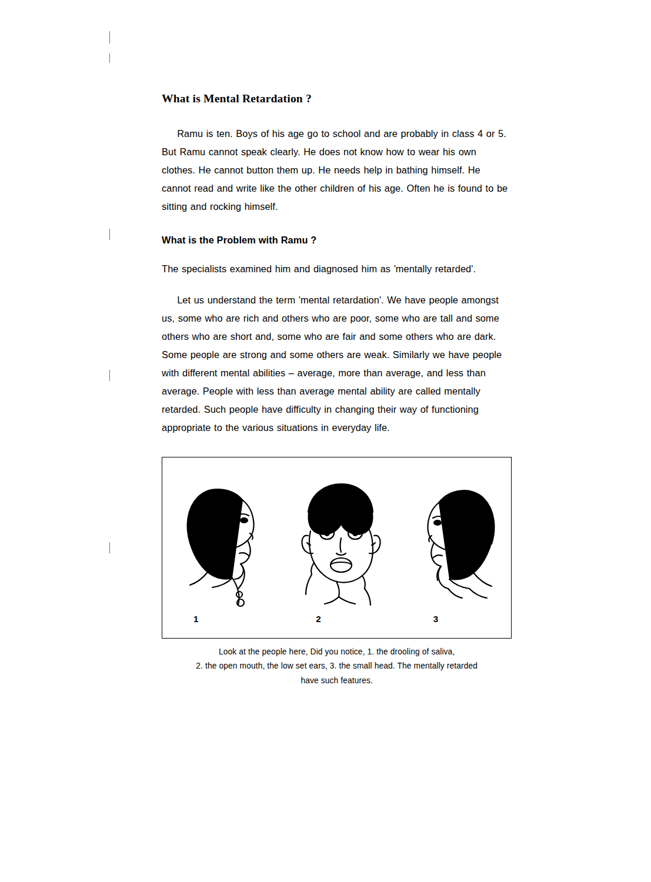What is Mental Retardation ?
Ramu is ten. Boys of his age go to school and are probably in class 4 or 5. But Ramu cannot speak clearly. He does not know how to wear his own clothes. He cannot button them up. He needs help in bathing himself. He cannot read and write like the other children of his age. Often he is found to be sitting and rocking himself.
What is the Problem with Ramu ?
The specialists examined him and diagnosed him as 'mentally retarded'.
Let us understand the term 'mental retardation'. We have people amongst us, some who are rich and others who are poor, some who are tall and some others who are short and, some who are fair and some others who are dark. Some people are strong and some others are weak. Similarly we have people with different mental abilities – average, more than average, and less than average. People with less than average mental ability are called mentally retarded. Such people have difficulty in changing their way of functioning appropriate to the various situations in everyday life.
1
2
3
Look at the people here, Did you notice, 1. the drooling of saliva,
2. the open mouth, the low set ears, 3. the small head. The mentally retarded
have such features.